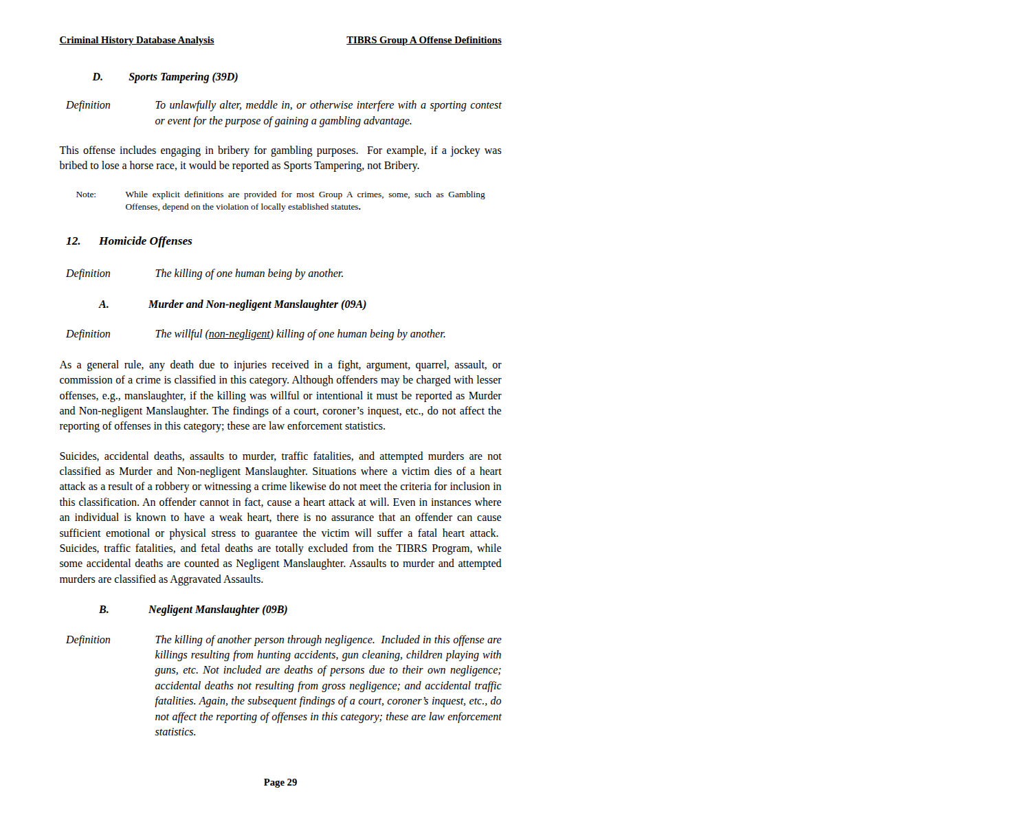Criminal History Database Analysis TIBRS Group A Offense Definitions
D. Sports Tampering (39D)
Definition
To unlawfully alter, meddle in, or otherwise interfere with a sporting contest or event for the purpose of gaining a gambling advantage.
This offense includes engaging in bribery for gambling purposes. For example, if a jockey was bribed to lose a horse race, it would be reported as Sports Tampering, not Bribery.
Note:
While explicit definitions are provided for most Group A crimes, some, such as Gambling Offenses, depend on the violation of locally established statutes.
12. Homicide Offenses
Definition
The killing of one human being by another.
A. Murder and Non-negligent Manslaughter (09A)
Definition
The willful (non-negligent) killing of one human being by another.
As a general rule, any death due to injuries received in a fight, argument, quarrel, assault, or commission of a crime is classified in this category. Although offenders may be charged with lesser offenses, e.g., manslaughter, if the killing was willful or intentional it must be reported as Murder and Non-negligent Manslaughter. The findings of a court, coroner’s inquest, etc., do not affect the reporting of offenses in this category; these are law enforcement statistics.
Suicides, accidental deaths, assaults to murder, traffic fatalities, and attempted murders are not classified as Murder and Non-negligent Manslaughter. Situations where a victim dies of a heart attack as a result of a robbery or witnessing a crime likewise do not meet the criteria for inclusion in this classification. An offender cannot in fact, cause a heart attack at will. Even in instances where an individual is known to have a weak heart, there is no assurance that an offender can cause sufficient emotional or physical stress to guarantee the victim will suffer a fatal heart attack. Suicides, traffic fatalities, and fetal deaths are totally excluded from the TIBRS Program, while some accidental deaths are counted as Negligent Manslaughter. Assaults to murder and attempted murders are classified as Aggravated Assaults.
B. Negligent Manslaughter (09B)
Definition
The killing of another person through negligence. Included in this offense are killings resulting from hunting accidents, gun cleaning, children playing with guns, etc. Not included are deaths of persons due to their own negligence; accidental deaths not resulting from gross negligence; and accidental traffic fatalities. Again, the subsequent findings of a court, coroner’s inquest, etc., do not affect the reporting of offenses in this category; these are law enforcement statistics.
Page 29